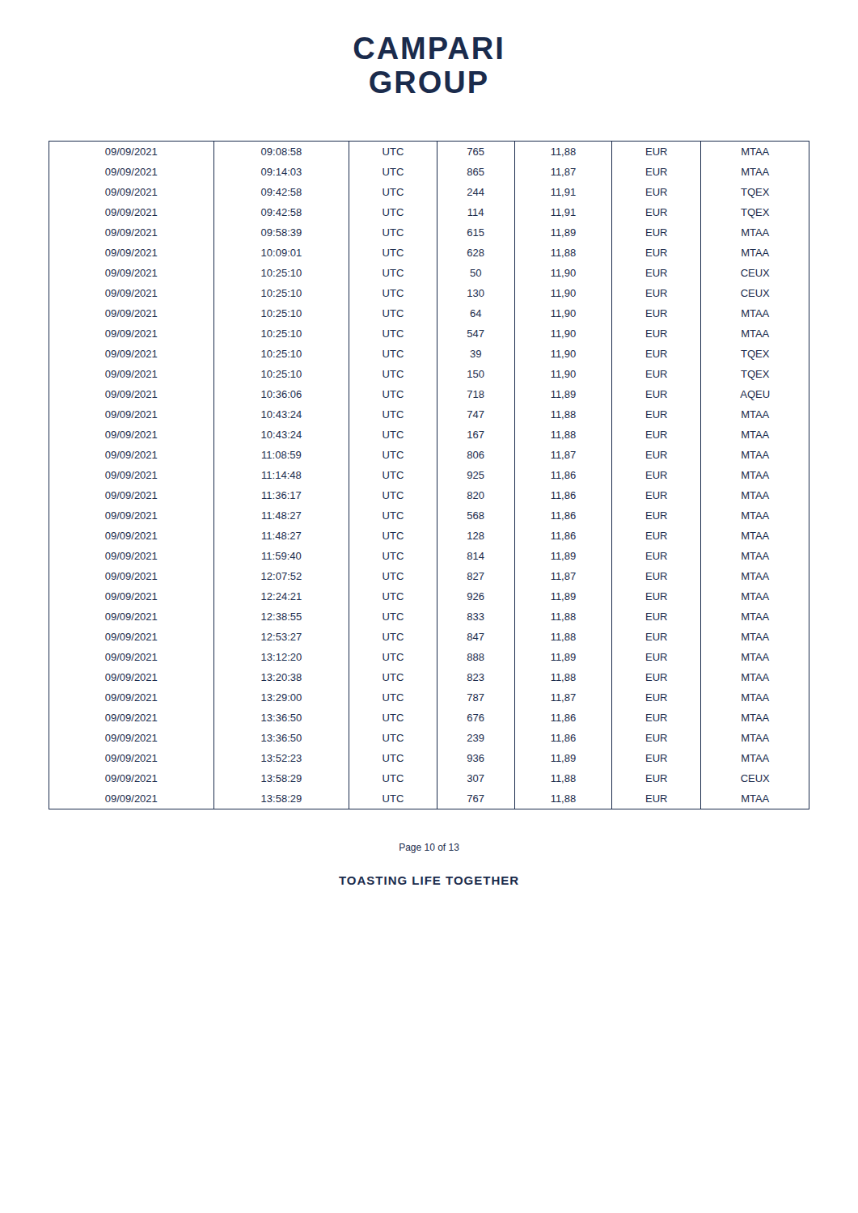CAMPARI
GROUP
| 09/09/2021 | 09:08:58 | UTC | 765 | 11,88 | EUR | MTAA |
| 09/09/2021 | 09:14:03 | UTC | 865 | 11,87 | EUR | MTAA |
| 09/09/2021 | 09:42:58 | UTC | 244 | 11,91 | EUR | TQEX |
| 09/09/2021 | 09:42:58 | UTC | 114 | 11,91 | EUR | TQEX |
| 09/09/2021 | 09:58:39 | UTC | 615 | 11,89 | EUR | MTAA |
| 09/09/2021 | 10:09:01 | UTC | 628 | 11,88 | EUR | MTAA |
| 09/09/2021 | 10:25:10 | UTC | 50 | 11,90 | EUR | CEUX |
| 09/09/2021 | 10:25:10 | UTC | 130 | 11,90 | EUR | CEUX |
| 09/09/2021 | 10:25:10 | UTC | 64 | 11,90 | EUR | MTAA |
| 09/09/2021 | 10:25:10 | UTC | 547 | 11,90 | EUR | MTAA |
| 09/09/2021 | 10:25:10 | UTC | 39 | 11,90 | EUR | TQEX |
| 09/09/2021 | 10:25:10 | UTC | 150 | 11,90 | EUR | TQEX |
| 09/09/2021 | 10:36:06 | UTC | 718 | 11,89 | EUR | AQEU |
| 09/09/2021 | 10:43:24 | UTC | 747 | 11,88 | EUR | MTAA |
| 09/09/2021 | 10:43:24 | UTC | 167 | 11,88 | EUR | MTAA |
| 09/09/2021 | 11:08:59 | UTC | 806 | 11,87 | EUR | MTAA |
| 09/09/2021 | 11:14:48 | UTC | 925 | 11,86 | EUR | MTAA |
| 09/09/2021 | 11:36:17 | UTC | 820 | 11,86 | EUR | MTAA |
| 09/09/2021 | 11:48:27 | UTC | 568 | 11,86 | EUR | MTAA |
| 09/09/2021 | 11:48:27 | UTC | 128 | 11,86 | EUR | MTAA |
| 09/09/2021 | 11:59:40 | UTC | 814 | 11,89 | EUR | MTAA |
| 09/09/2021 | 12:07:52 | UTC | 827 | 11,87 | EUR | MTAA |
| 09/09/2021 | 12:24:21 | UTC | 926 | 11,89 | EUR | MTAA |
| 09/09/2021 | 12:38:55 | UTC | 833 | 11,88 | EUR | MTAA |
| 09/09/2021 | 12:53:27 | UTC | 847 | 11,88 | EUR | MTAA |
| 09/09/2021 | 13:12:20 | UTC | 888 | 11,89 | EUR | MTAA |
| 09/09/2021 | 13:20:38 | UTC | 823 | 11,88 | EUR | MTAA |
| 09/09/2021 | 13:29:00 | UTC | 787 | 11,87 | EUR | MTAA |
| 09/09/2021 | 13:36:50 | UTC | 676 | 11,86 | EUR | MTAA |
| 09/09/2021 | 13:36:50 | UTC | 239 | 11,86 | EUR | MTAA |
| 09/09/2021 | 13:52:23 | UTC | 936 | 11,89 | EUR | MTAA |
| 09/09/2021 | 13:58:29 | UTC | 307 | 11,88 | EUR | CEUX |
| 09/09/2021 | 13:58:29 | UTC | 767 | 11,88 | EUR | MTAA |
Page 10 of 13
TOASTING LIFE TOGETHER